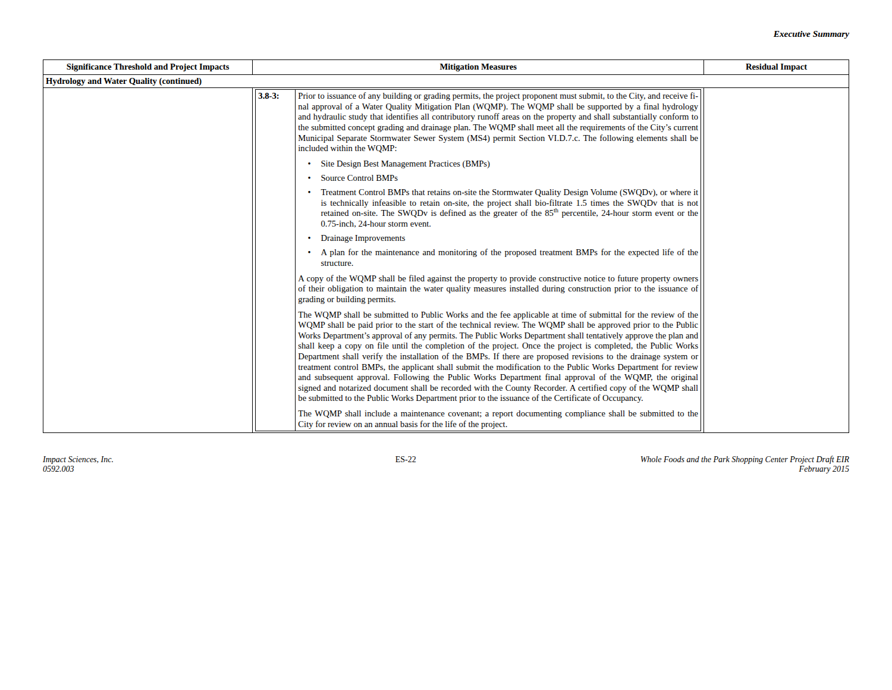Executive Summary
| Significance Threshold and Project Impacts | Mitigation Measures | Residual Impact |
| --- | --- | --- |
| Hydrology and Water Quality (continued) |
| | / 3.8-3: / Prior to issuance of any building or grading permits, the project proponent must submit, to the City, and receive final approval of a Water Quality Mitigation Plan (WQMP). The WQMP shall be supported by a final hydrology and hydraulic study that identifies all contributory runoff areas on the property and shall substantially conform to the submitted concept grading and drainage plan. The WQMP shall meet all the requirements of the City’s current Municipal Separate Stormwater Sewer System (MS4) permit Section VI.D.7.c. The following elements shall be included within the WQMP: Site Design Best Management Practices (BMPs) Source Control BMPs Treatment Control BMPs that retains on-site the Stormwater Quality Design Volume (SWQDv), or where it is technically infeasible to retain on-site, the project shall bio-filtrate 1.5 times the SWQDv that is not retained on-site. The SWQDv is defined as the greater of the 85 th percentile, 24-hour storm event or the 0.75-inch, 24-hour storm event. Drainage Improvements A plan for the maintenance and monitoring of the proposed treatment BMPs for the expected life of the structure. A copy of the WQMP shall be filed against the property to provide constructive notice to future property owners of their obligation to maintain the water quality measures installed during construction prior to the issuance of grading or building permits. The WQMP shall be submitted to Public Works and the fee applicable at time of submittal for the review of the WQMP shall be paid prior to the start of the technical review. The WQMP shall be approved prior to the Public Works Department’s approval of any permits. The Public Works Department shall tentatively approve the plan and shall keep a copy on file until the completion of the project. Once the project is completed, the Public Works Department shall verify the installation of the BMPs. If there are proposed revisions to the drainage system or treatment control BMPs, the applicant shall submit the modification to the Public Works Department for review and subsequent approval. Following the Public Works Department final approval of the WQMP, the original signed and notarized document shall be recorded with the County Recorder. A certified copy of the WQMP shall be submitted to the Public Works Department prior to the issuance of the Certificate of Occupancy. The WQMP shall include a maintenance covenant; a report documenting compliance shall be submitted to the City for review on an annual basis for the life of the project. / | |
| Impact Sciences, Inc. 0592.003 | ES-22 | Whole Foods and the Park Shopping Center Project Draft EIR February 2015 |